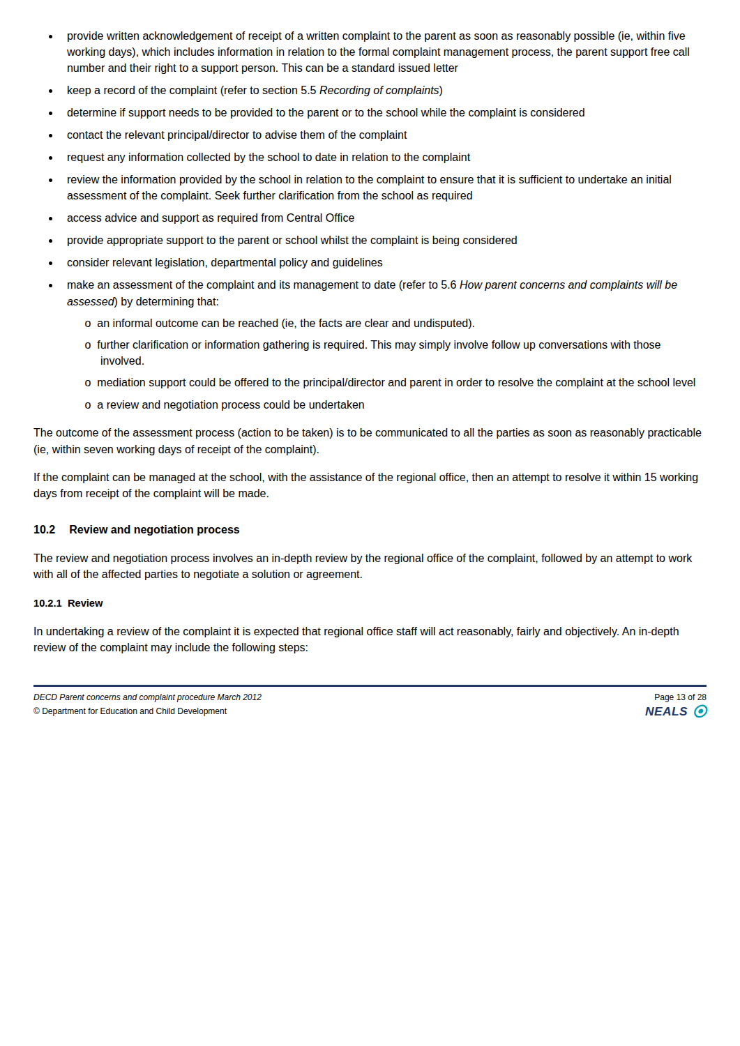provide written acknowledgement of receipt of a written complaint to the parent as soon as reasonably possible (ie, within five working days), which includes information in relation to the formal complaint management process, the parent support free call number and their right to a support person. This can be a standard issued letter
keep a record of the complaint (refer to section 5.5 Recording of complaints)
determine if support needs to be provided to the parent or to the school while the complaint is considered
contact the relevant principal/director to advise them of the complaint
request any information collected by the school to date in relation to the complaint
review the information provided by the school in relation to the complaint to ensure that it is sufficient to undertake an initial assessment of the complaint. Seek further clarification from the school as required
access advice and support as required from Central Office
provide appropriate support to the parent or school whilst the complaint is being considered
consider relevant legislation, departmental policy and guidelines
make an assessment of the complaint and its management to date (refer to 5.6 How parent concerns and complaints will be assessed) by determining that:
an informal outcome can be reached (ie, the facts are clear and undisputed).
further clarification or information gathering is required. This may simply involve follow up conversations with those involved.
mediation support could be offered to the principal/director and parent in order to resolve the complaint at the school level
a review and negotiation process could be undertaken
The outcome of the assessment process (action to be taken) is to be communicated to all the parties as soon as reasonably practicable (ie, within seven working days of receipt of the complaint).
If the complaint can be managed at the school, with the assistance of the regional office, then an attempt to resolve it within 15 working days from receipt of the complaint will be made.
10.2 Review and negotiation process
The review and negotiation process involves an in-depth review by the regional office of the complaint, followed by an attempt to work with all of the affected parties to negotiate a solution or agreement.
10.2.1 Review
In undertaking a review of the complaint it is expected that regional office staff will act reasonably, fairly and objectively. An in-depth review of the complaint may include the following steps:
DECD Parent concerns and complaint procedure March 2012 Page 13 of 28
© Department for Education and Child Development
NEALS ⦿